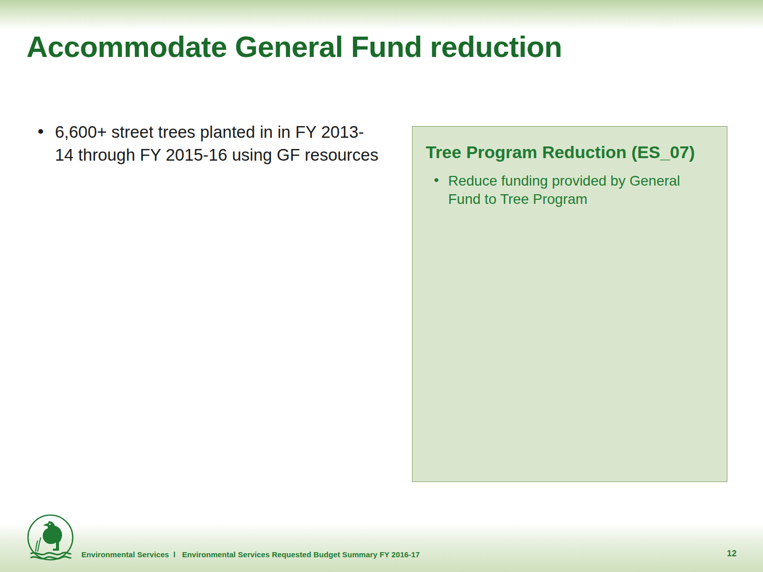Accommodate General Fund reduction
6,600+ street trees planted in in FY 2013-14 through FY 2015-16 using GF resources
Tree Program Reduction (ES_07)
Reduce funding provided by General Fund to Tree Program
Environmental Services l Environmental Services Requested Budget Summary FY 2016-17
12